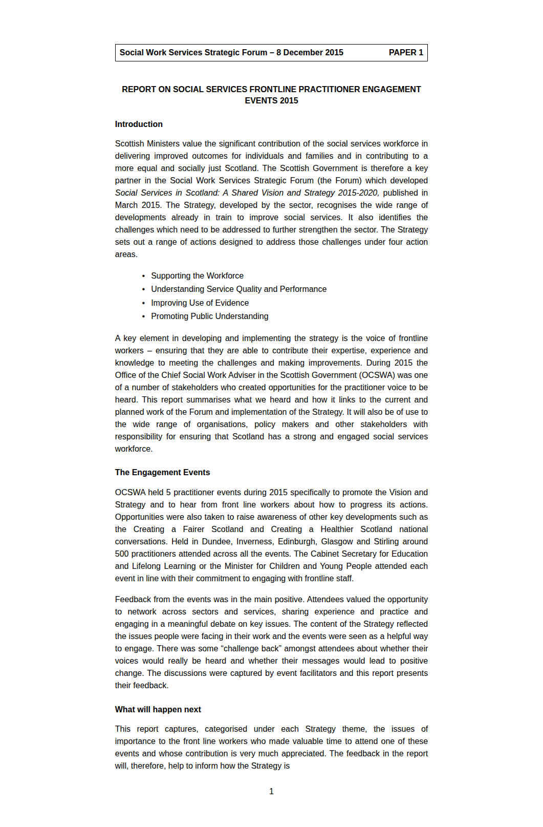Social Work Services Strategic Forum – 8 December 2015 PAPER 1
REPORT ON SOCIAL SERVICES FRONTLINE PRACTITIONER ENGAGEMENT EVENTS 2015
Introduction
Scottish Ministers value the significant contribution of the social services workforce in delivering improved outcomes for individuals and families and in contributing to a more equal and socially just Scotland. The Scottish Government is therefore a key partner in the Social Work Services Strategic Forum (the Forum) which developed Social Services in Scotland: A Shared Vision and Strategy 2015-2020, published in March 2015. The Strategy, developed by the sector, recognises the wide range of developments already in train to improve social services. It also identifies the challenges which need to be addressed to further strengthen the sector. The Strategy sets out a range of actions designed to address those challenges under four action areas.
Supporting the Workforce
Understanding Service Quality and Performance
Improving Use of Evidence
Promoting Public Understanding
A key element in developing and implementing the strategy is the voice of frontline workers – ensuring that they are able to contribute their expertise, experience and knowledge to meeting the challenges and making improvements. During 2015 the Office of the Chief Social Work Adviser in the Scottish Government (OCSWA) was one of a number of stakeholders who created opportunities for the practitioner voice to be heard. This report summarises what we heard and how it links to the current and planned work of the Forum and implementation of the Strategy. It will also be of use to the wide range of organisations, policy makers and other stakeholders with responsibility for ensuring that Scotland has a strong and engaged social services workforce.
The Engagement Events
OCSWA held 5 practitioner events during 2015 specifically to promote the Vision and Strategy and to hear from front line workers about how to progress its actions. Opportunities were also taken to raise awareness of other key developments such as the Creating a Fairer Scotland and Creating a Healthier Scotland national conversations. Held in Dundee, Inverness, Edinburgh, Glasgow and Stirling around 500 practitioners attended across all the events. The Cabinet Secretary for Education and Lifelong Learning or the Minister for Children and Young People attended each event in line with their commitment to engaging with frontline staff.
Feedback from the events was in the main positive. Attendees valued the opportunity to network across sectors and services, sharing experience and practice and engaging in a meaningful debate on key issues. The content of the Strategy reflected the issues people were facing in their work and the events were seen as a helpful way to engage. There was some “challenge back” amongst attendees about whether their voices would really be heard and whether their messages would lead to positive change. The discussions were captured by event facilitators and this report presents their feedback.
What will happen next
This report captures, categorised under each Strategy theme, the issues of importance to the front line workers who made valuable time to attend one of these events and whose contribution is very much appreciated. The feedback in the report will, therefore, help to inform how the Strategy is
1